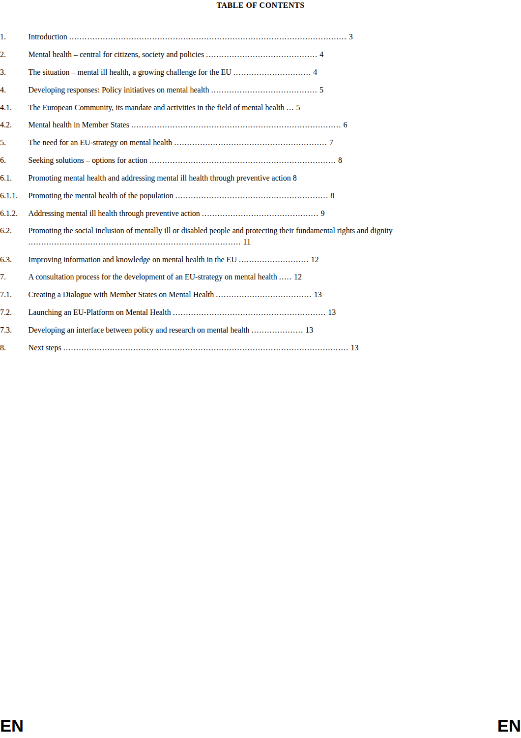Table of Contents
| 1. | Introduction ........................................................................................................... 3 |
| 2. | Mental health – central for citizens, society and policies ........................................... 4 |
| 3. | The situation – mental ill health, a growing challenge for the EU .............................. 4 |
| 4. | Developing responses: Policy initiatives on mental health ......................................... 5 |
| 4.1. | The European Community, its mandate and activities in the field of mental health ... 5 |
| 4.2. | Mental health in Member States ................................................................................. 6 |
| 5. | The need for an EU-strategy on mental health ........................................................... 7 |
| 6. | Seeking solutions – options for action ........................................................................ 8 |
| 6.1. | Promoting mental health and addressing mental ill health through preventive action 8 |
| 6.1.1. | Promoting the mental health of the population ........................................................... 8 |
| 6.1.2. | Addressing mental ill health through preventive action ............................................. 9 |
| 6.2. | Promoting the social inclusion of mentally ill or disabled people and protecting their fundamental rights and dignity .................................................................................. 11 |
| 6.3. | Improving information and knowledge on mental health in the EU ........................... 12 |
| 7. | A consultation process for the development of an EU-strategy on mental health ..... 12 |
| 7.1. | Creating a Dialogue with Member States on Mental Health ..................................... 13 |
| 7.2. | Launching an EU-Platform on Mental Health ........................................................... 13 |
| 7.3. | Developing an interface between policy and research on mental health .................... 13 |
| 8. | Next steps .............................................................................................................. 13 |
EN EN